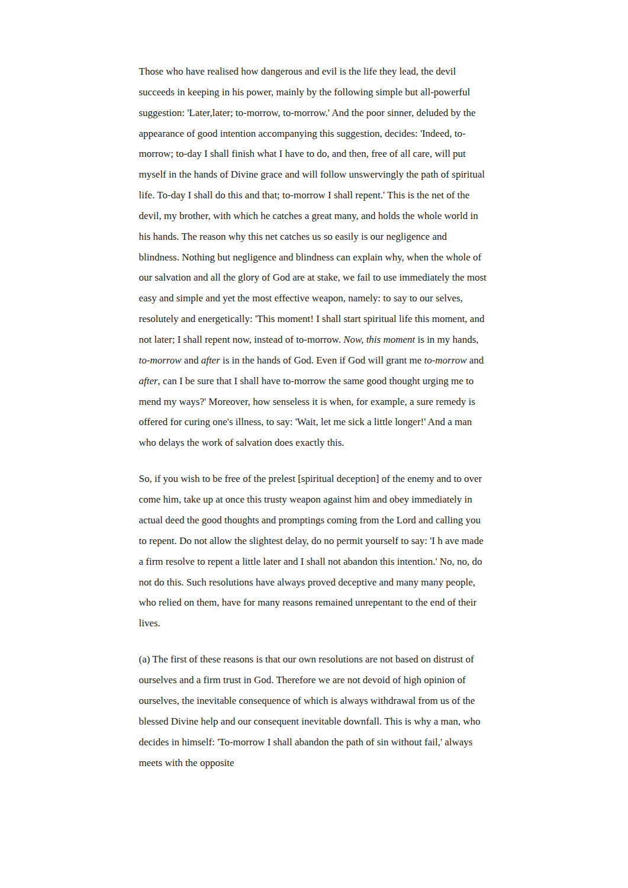Those who have realised how dangerous and evil is the life they lead, the devil succeeds in keeping in his power, mainly by the following simple but all-powerful suggestion: 'Later,later; to-morrow, to-morrow.' And the poor sinner, deluded by the appearance of good intention accompanying this suggestion, decides: 'Indeed, to-morrow; to-day I shall finish what I have to do, and then, free of all care, will put myself in the hands of Divine grace and will follow unswervingly the path of spiritual life. To-day I shall do this and that; to-morrow I shall repent.' This is the net of the devil, my brother, with which he catches a great many, and holds the whole world in his hands. The reason why this net catches us so easily is our negligence and blindness. Nothing but negligence and blindness can explain why, when the whole of our salvation and all the glory of God are at stake, we fail to use immediately the most easy and simple and yet the most effective weapon, namely: to say to our selves, resolutely and energetically: 'This moment! I shall start spiritual life this moment, and not later; I shall repent now, instead of to-morrow. Now, this moment is in my hands, to-morrow and after is in the hands of God. Even if God will grant me to-morrow and after, can I be sure that I shall have to-morrow the same good thought urging me to mend my ways?' Moreover, how senseless it is when, for example, a sure remedy is offered for curing one's illness, to say: 'Wait, let me sick a little longer!' And a man who delays the work of salvation does exactly this.
So, if you wish to be free of the prelest [spiritual deception] of the enemy and to over come him, take up at once this trusty weapon against him and obey immediately in actual deed the good thoughts and promptings coming from the Lord and calling you to repent. Do not allow the slightest delay, do no permit yourself to say: 'I h ave made a firm resolve to repent a little later and I shall not abandon this intention.' No, no, do not do this. Such resolutions have always proved deceptive and many many people, who relied on them, have for many reasons remained unrepentant to the end of their lives.
(a) The first of these reasons is that our own resolutions are not based on distrust of ourselves and a firm trust in God. Therefore we are not devoid of high opinion of ourselves, the inevitable consequence of which is always withdrawal from us of the blessed Divine help and our consequent inevitable downfall. This is why a man, who decides in himself: 'To-morrow I shall abandon the path of sin without fail,' always meets with the opposite